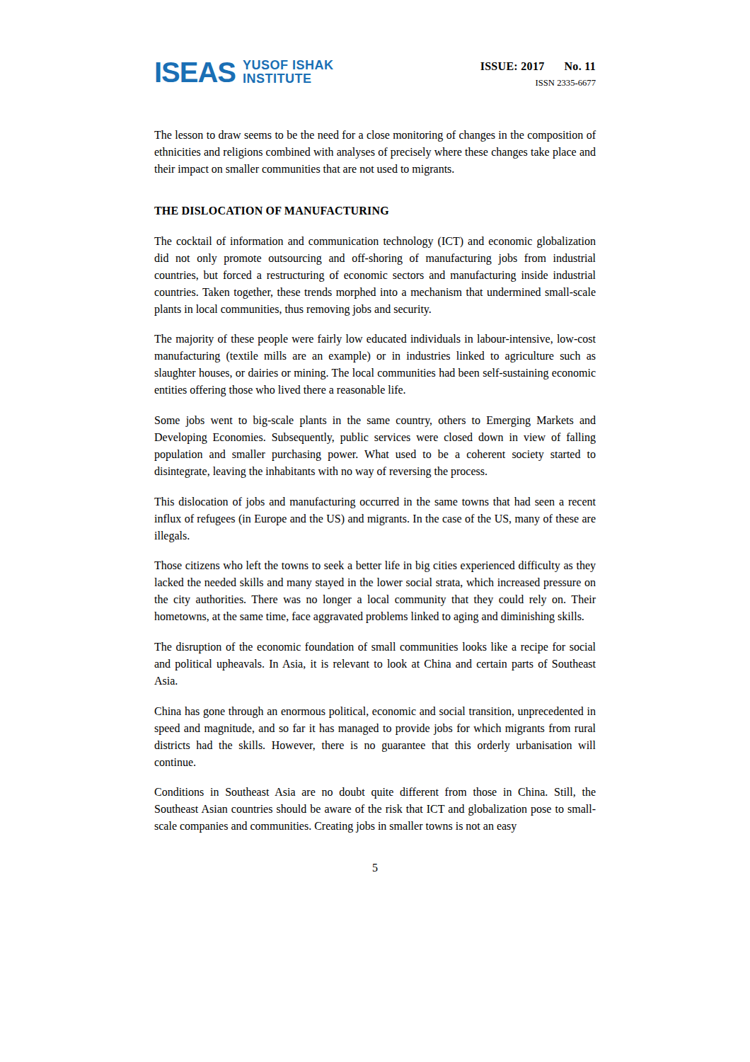ISEAS YUSOF ISHAK
INSTITUTE
ISSUE: 2017 No. 11
ISSN 2335-6677
The lesson to draw seems to be the need for a close monitoring of changes in the composition of ethnicities and religions combined with analyses of precisely where these changes take place and their impact on smaller communities that are not used to migrants.
The dislocation of manufacturing
The cocktail of information and communication technology (ICT) and economic globalization did not only promote outsourcing and off-shoring of manufacturing jobs from industrial countries, but forced a restructuring of economic sectors and manufacturing inside industrial countries. Taken together, these trends morphed into a mechanism that undermined small-scale plants in local communities, thus removing jobs and security.
The majority of these people were fairly low educated individuals in labour-intensive, low-cost manufacturing (textile mills are an example) or in industries linked to agriculture such as slaughter houses, or dairies or mining. The local communities had been self-sustaining economic entities offering those who lived there a reasonable life.
Some jobs went to big-scale plants in the same country, others to Emerging Markets and Developing Economies. Subsequently, public services were closed down in view of falling population and smaller purchasing power. What used to be a coherent society started to disintegrate, leaving the inhabitants with no way of reversing the process.
This dislocation of jobs and manufacturing occurred in the same towns that had seen a recent influx of refugees (in Europe and the US) and migrants. In the case of the US, many of these are illegals.
Those citizens who left the towns to seek a better life in big cities experienced difficulty as they lacked the needed skills and many stayed in the lower social strata, which increased pressure on the city authorities. There was no longer a local community that they could rely on. Their hometowns, at the same time, face aggravated problems linked to aging and diminishing skills.
The disruption of the economic foundation of small communities looks like a recipe for social and political upheavals. In Asia, it is relevant to look at China and certain parts of Southeast Asia.
China has gone through an enormous political, economic and social transition, unprecedented in speed and magnitude, and so far it has managed to provide jobs for which migrants from rural districts had the skills. However, there is no guarantee that this orderly urbanisation will continue.
Conditions in Southeast Asia are no doubt quite different from those in China. Still, the Southeast Asian countries should be aware of the risk that ICT and globalization pose to small-scale companies and communities. Creating jobs in smaller towns is not an easy
5